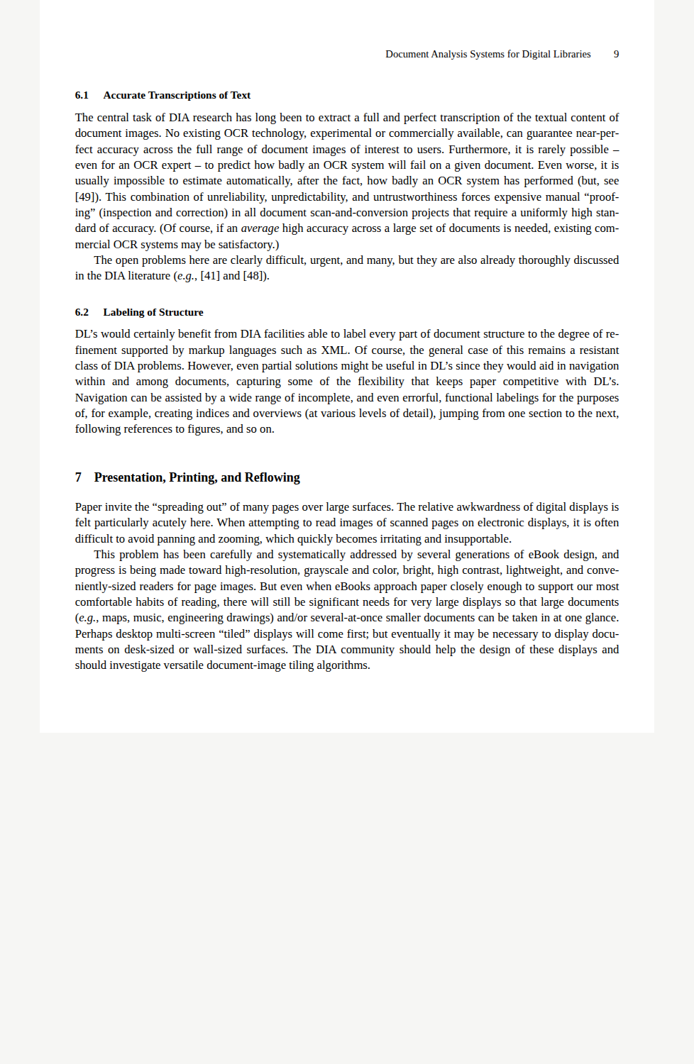Document Analysis Systems for Digital Libraries 9
6.1 Accurate Transcriptions of Text
The central task of DIA research has long been to extract a full and perfect transcription of the textual content of document images. No existing OCR technology, experimental or commercially available, can guarantee near-perfect accuracy across the full range of document images of interest to users. Furthermore, it is rarely possible – even for an OCR expert – to predict how badly an OCR system will fail on a given document. Even worse, it is usually impossible to estimate automatically, after the fact, how badly an OCR system has performed (but, see [49]). This combination of unreliability, unpredictability, and untrustworthiness forces expensive manual “proofing” (inspection and correction) in all document scan-and-conversion projects that require a uniformly high standard of accuracy. (Of course, if an average high accuracy across a large set of documents is needed, existing commercial OCR systems may be satisfactory.)
The open problems here are clearly difficult, urgent, and many, but they are also already thoroughly discussed in the DIA literature (e.g., [41] and [48]).
6.2 Labeling of Structure
DL’s would certainly benefit from DIA facilities able to label every part of document structure to the degree of refinement supported by markup languages such as XML. Of course, the general case of this remains a resistant class of DIA problems. However, even partial solutions might be useful in DL’s since they would aid in navigation within and among documents, capturing some of the flexibility that keeps paper competitive with DL’s. Navigation can be assisted by a wide range of incomplete, and even errorful, functional labelings for the purposes of, for example, creating indices and overviews (at various levels of detail), jumping from one section to the next, following references to figures, and so on.
7 Presentation, Printing, and Reflowing
Paper invite the “spreading out” of many pages over large surfaces. The relative awkwardness of digital displays is felt particularly acutely here. When attempting to read images of scanned pages on electronic displays, it is often difficult to avoid panning and zooming, which quickly becomes irritating and insupportable.
This problem has been carefully and systematically addressed by several generations of eBook design, and progress is being made toward high-resolution, grayscale and color, bright, high contrast, lightweight, and conveniently-sized readers for page images. But even when eBooks approach paper closely enough to support our most comfortable habits of reading, there will still be significant needs for very large displays so that large documents (e.g., maps, music, engineering drawings) and/or several-at-once smaller documents can be taken in at one glance. Perhaps desktop multi-screen “tiled” displays will come first; but eventually it may be necessary to display documents on desk-sized or wall-sized surfaces. The DIA community should help the design of these displays and should investigate versatile document-image tiling algorithms.